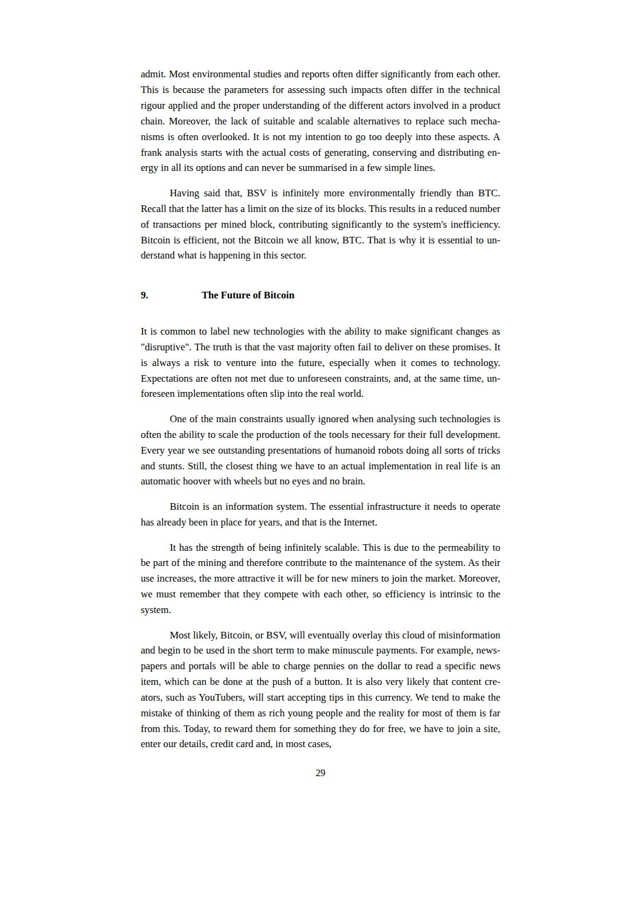admit. Most environmental studies and reports often differ significantly from each other. This is because the parameters for assessing such impacts often differ in the technical rigour applied and the proper understanding of the different actors involved in a product chain. Moreover, the lack of suitable and scalable alternatives to replace such mechanisms is often overlooked. It is not my intention to go too deeply into these aspects. A frank analysis starts with the actual costs of generating, conserving and distributing energy in all its options and can never be summarised in a few simple lines.
Having said that, BSV is infinitely more environmentally friendly than BTC. Recall that the latter has a limit on the size of its blocks. This results in a reduced number of transactions per mined block, contributing significantly to the system's inefficiency. Bitcoin is efficient, not the Bitcoin we all know, BTC. That is why it is essential to understand what is happening in this sector.
9. The Future of Bitcoin
It is common to label new technologies with the ability to make significant changes as "disruptive". The truth is that the vast majority often fail to deliver on these promises. It is always a risk to venture into the future, especially when it comes to technology. Expectations are often not met due to unforeseen constraints, and, at the same time, unforeseen implementations often slip into the real world.
One of the main constraints usually ignored when analysing such technologies is often the ability to scale the production of the tools necessary for their full development. Every year we see outstanding presentations of humanoid robots doing all sorts of tricks and stunts. Still, the closest thing we have to an actual implementation in real life is an automatic hoover with wheels but no eyes and no brain.
Bitcoin is an information system. The essential infrastructure it needs to operate has already been in place for years, and that is the Internet.
It has the strength of being infinitely scalable. This is due to the permeability to be part of the mining and therefore contribute to the maintenance of the system. As their use increases, the more attractive it will be for new miners to join the market. Moreover, we must remember that they compete with each other, so efficiency is intrinsic to the system.
Most likely, Bitcoin, or BSV, will eventually overlay this cloud of misinformation and begin to be used in the short term to make minuscule payments. For example, newspapers and portals will be able to charge pennies on the dollar to read a specific news item, which can be done at the push of a button. It is also very likely that content creators, such as YouTubers, will start accepting tips in this currency. We tend to make the mistake of thinking of them as rich young people and the reality for most of them is far from this. Today, to reward them for something they do for free, we have to join a site, enter our details, credit card and, in most cases,
29